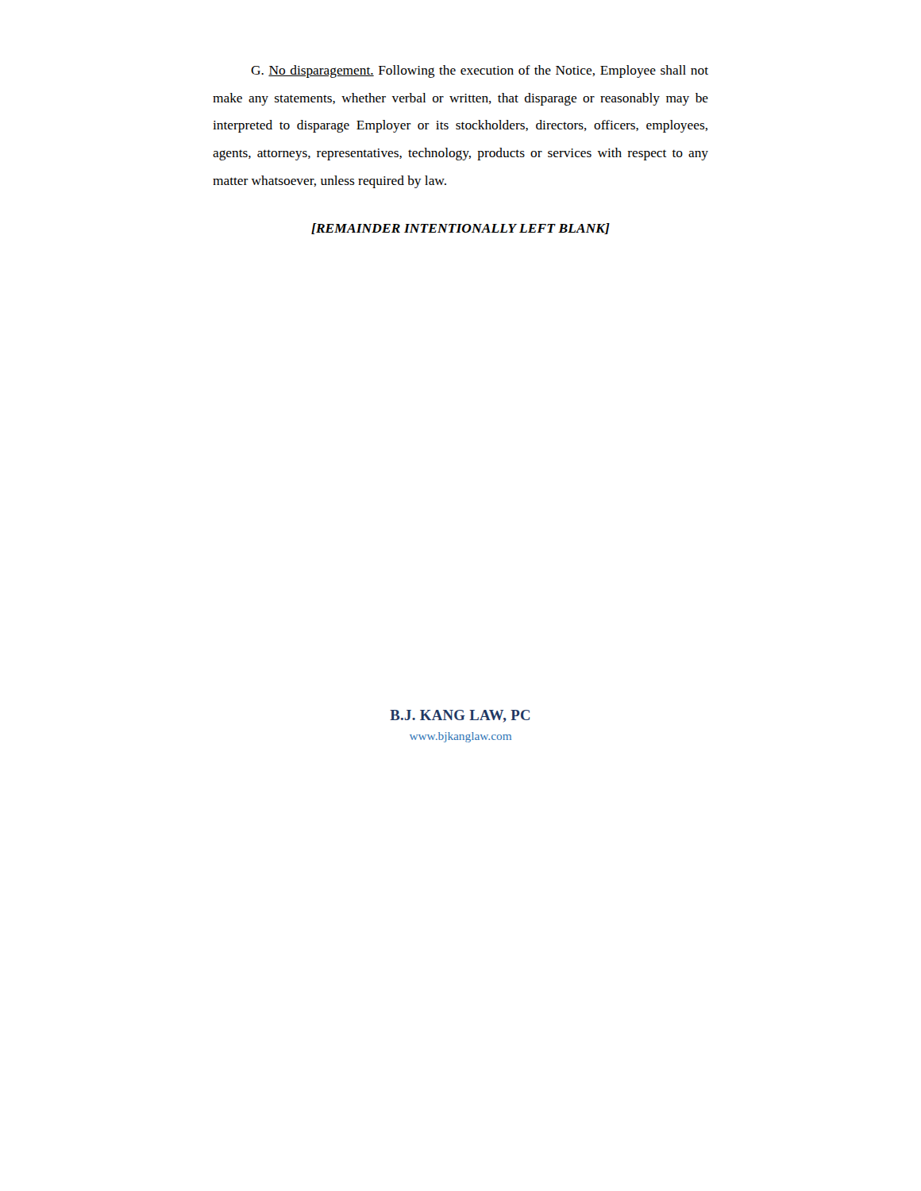G. No disparagement. Following the execution of the Notice, Employee shall not make any statements, whether verbal or written, that disparage or reasonably may be interpreted to disparage Employer or its stockholders, directors, officers, employees, agents, attorneys, representatives, technology, products or services with respect to any matter whatsoever, unless required by law.
[REMAINDER INTENTIONALLY LEFT BLANK]
B.J. KANG LAW, PC
www.bjkanglaw.com